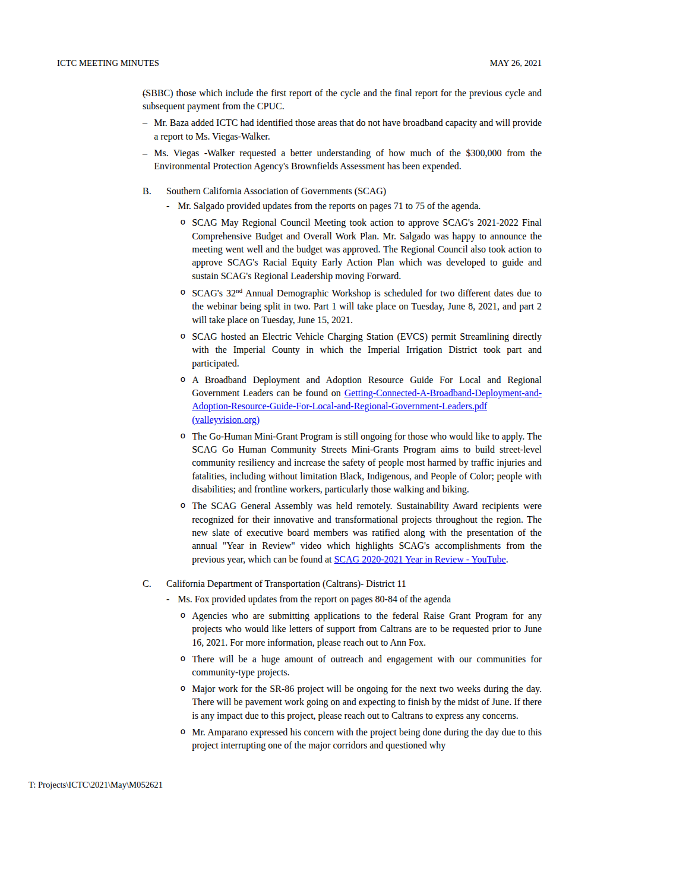ICTC MEETING MINUTES MAY 26, 2021
(SBBC) those which include the first report of the cycle and the final report for the previous cycle and subsequent payment from the CPUC.
Mr. Baza added ICTC had identified those areas that do not have broadband capacity and will provide a report to Ms. Viegas-Walker.
Ms. Viegas -Walker requested a better understanding of how much of the $300,000 from the Environmental Protection Agency's Brownfields Assessment has been expended.
B. Southern California Association of Governments (SCAG)
Mr. Salgado provided updates from the reports on pages 71 to 75 of the agenda.
SCAG May Regional Council Meeting took action to approve SCAG's 2021-2022 Final Comprehensive Budget and Overall Work Plan. Mr. Salgado was happy to announce the meeting went well and the budget was approved. The Regional Council also took action to approve SCAG's Racial Equity Early Action Plan which was developed to guide and sustain SCAG's Regional Leadership moving Forward.
SCAG's 32nd Annual Demographic Workshop is scheduled for two different dates due to the webinar being split in two. Part 1 will take place on Tuesday, June 8, 2021, and part 2 will take place on Tuesday, June 15, 2021.
SCAG hosted an Electric Vehicle Charging Station (EVCS) permit Streamlining directly with the Imperial County in which the Imperial Irrigation District took part and participated.
A Broadband Deployment and Adoption Resource Guide For Local and Regional Government Leaders can be found on Getting-Connected-A-Broadband-Deployment-and-Adoption-Resource-Guide-For-Local-and-Regional-Government-Leaders.pdf (valleyvision.org)
The Go-Human Mini-Grant Program is still ongoing for those who would like to apply. The SCAG Go Human Community Streets Mini-Grants Program aims to build street-level community resiliency and increase the safety of people most harmed by traffic injuries and fatalities, including without limitation Black, Indigenous, and People of Color; people with disabilities; and frontline workers, particularly those walking and biking.
The SCAG General Assembly was held remotely. Sustainability Award recipients were recognized for their innovative and transformational projects throughout the region. The new slate of executive board members was ratified along with the presentation of the annual "Year in Review" video which highlights SCAG's accomplishments from the previous year, which can be found at SCAG 2020-2021 Year in Review - YouTube.
C. California Department of Transportation (Caltrans)- District 11
Ms. Fox provided updates from the report on pages 80-84 of the agenda
Agencies who are submitting applications to the federal Raise Grant Program for any projects who would like letters of support from Caltrans are to be requested prior to June 16, 2021. For more information, please reach out to Ann Fox.
There will be a huge amount of outreach and engagement with our communities for community-type projects.
Major work for the SR-86 project will be ongoing for the next two weeks during the day. There will be pavement work going on and expecting to finish by the midst of June. If there is any impact due to this project, please reach out to Caltrans to express any concerns.
Mr. Amparano expressed his concern with the project being done during the day due to this project interrupting one of the major corridors and questioned why
T: Projects\ICTC\2021\May\M052621